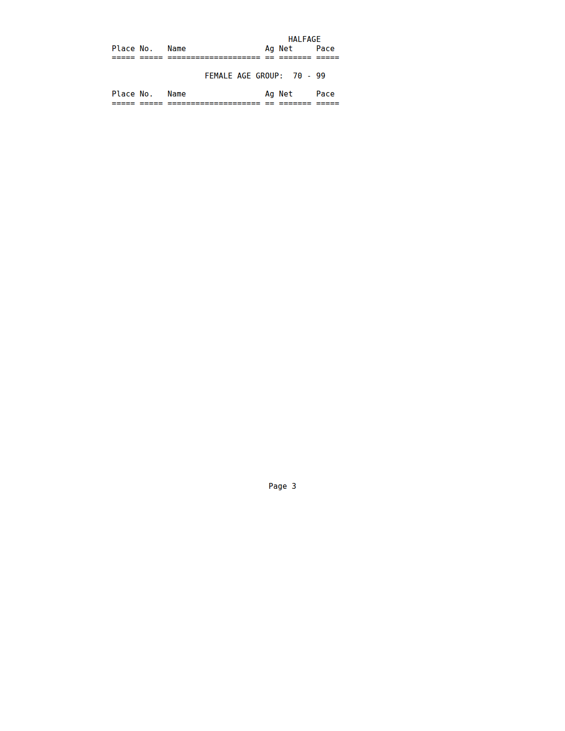HALFAGE
Place No.   Name                 Ag Net     Pace
===== ===== ==================== == ======= =====

                    FEMALE AGE GROUP:  70 - 99

Place No.   Name                 Ag Net     Pace
===== ===== ==================== == ======= =====
​
Page 3